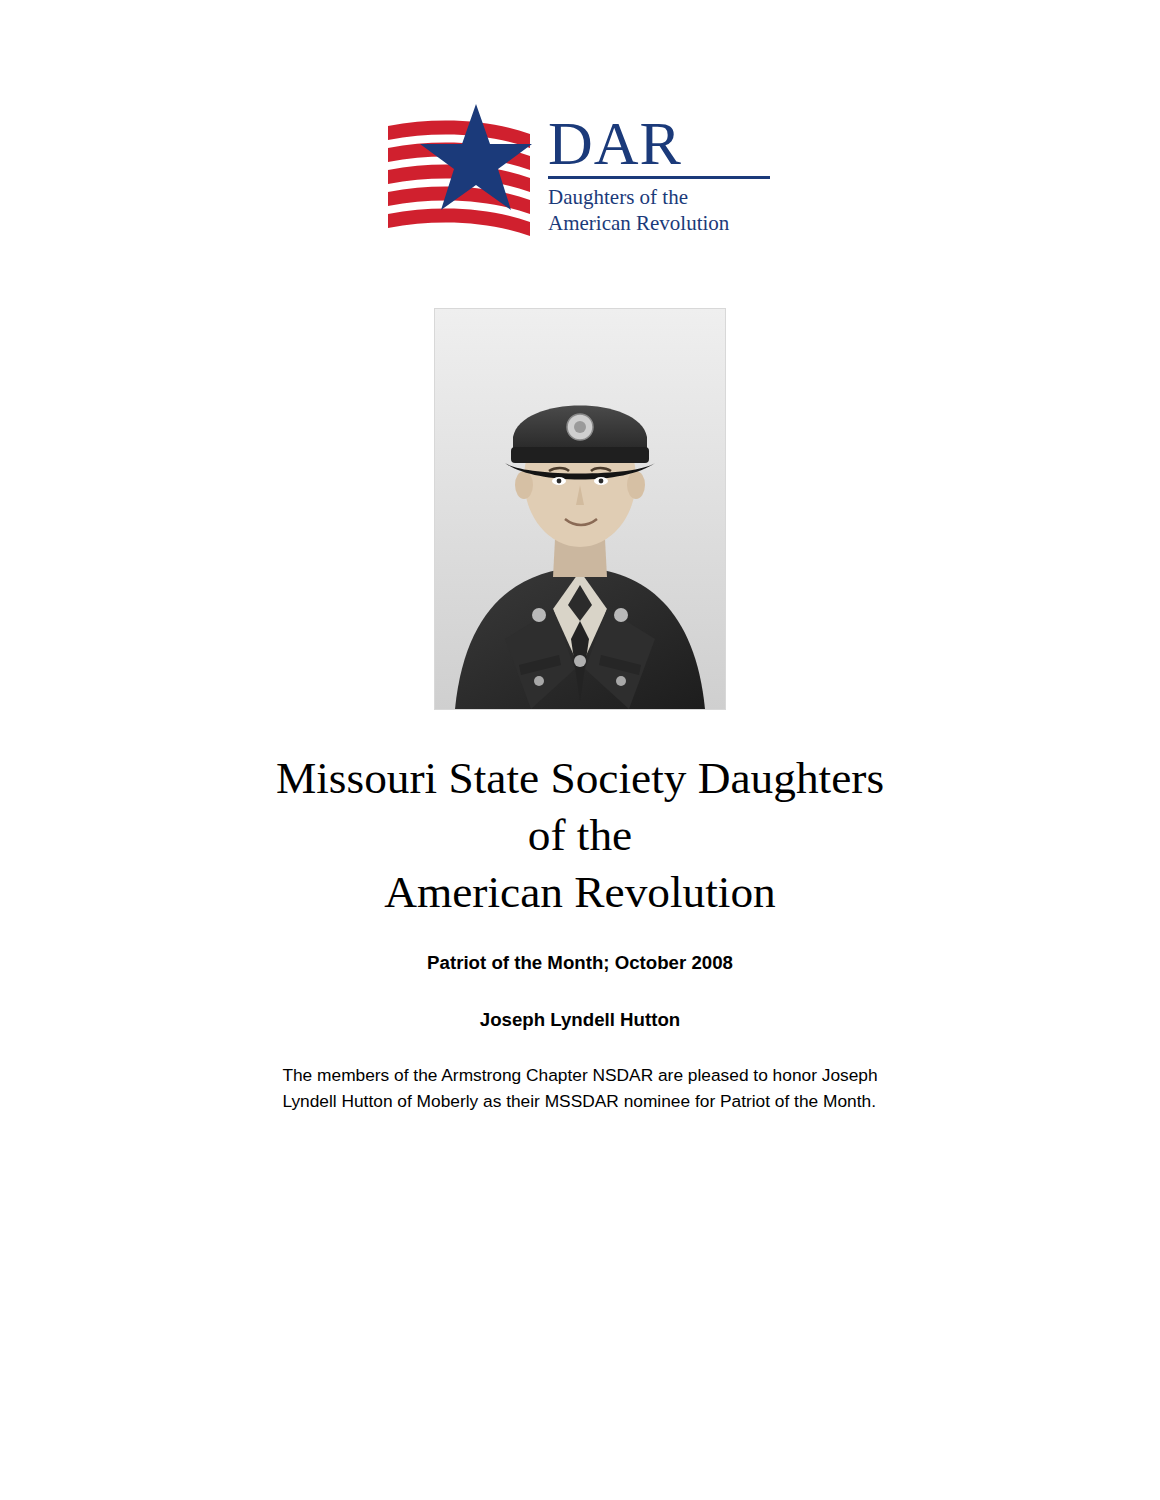DAR Daughters of the American Revolution
Missouri State Society Daughters of the
American Revolution
Patriot of the Month; October 2008
Joseph Lyndell Hutton
The members of the Armstrong Chapter NSDAR are pleased to honor Joseph Lyndell Hutton of Moberly as their MSSDAR nominee for Patriot of the Month.